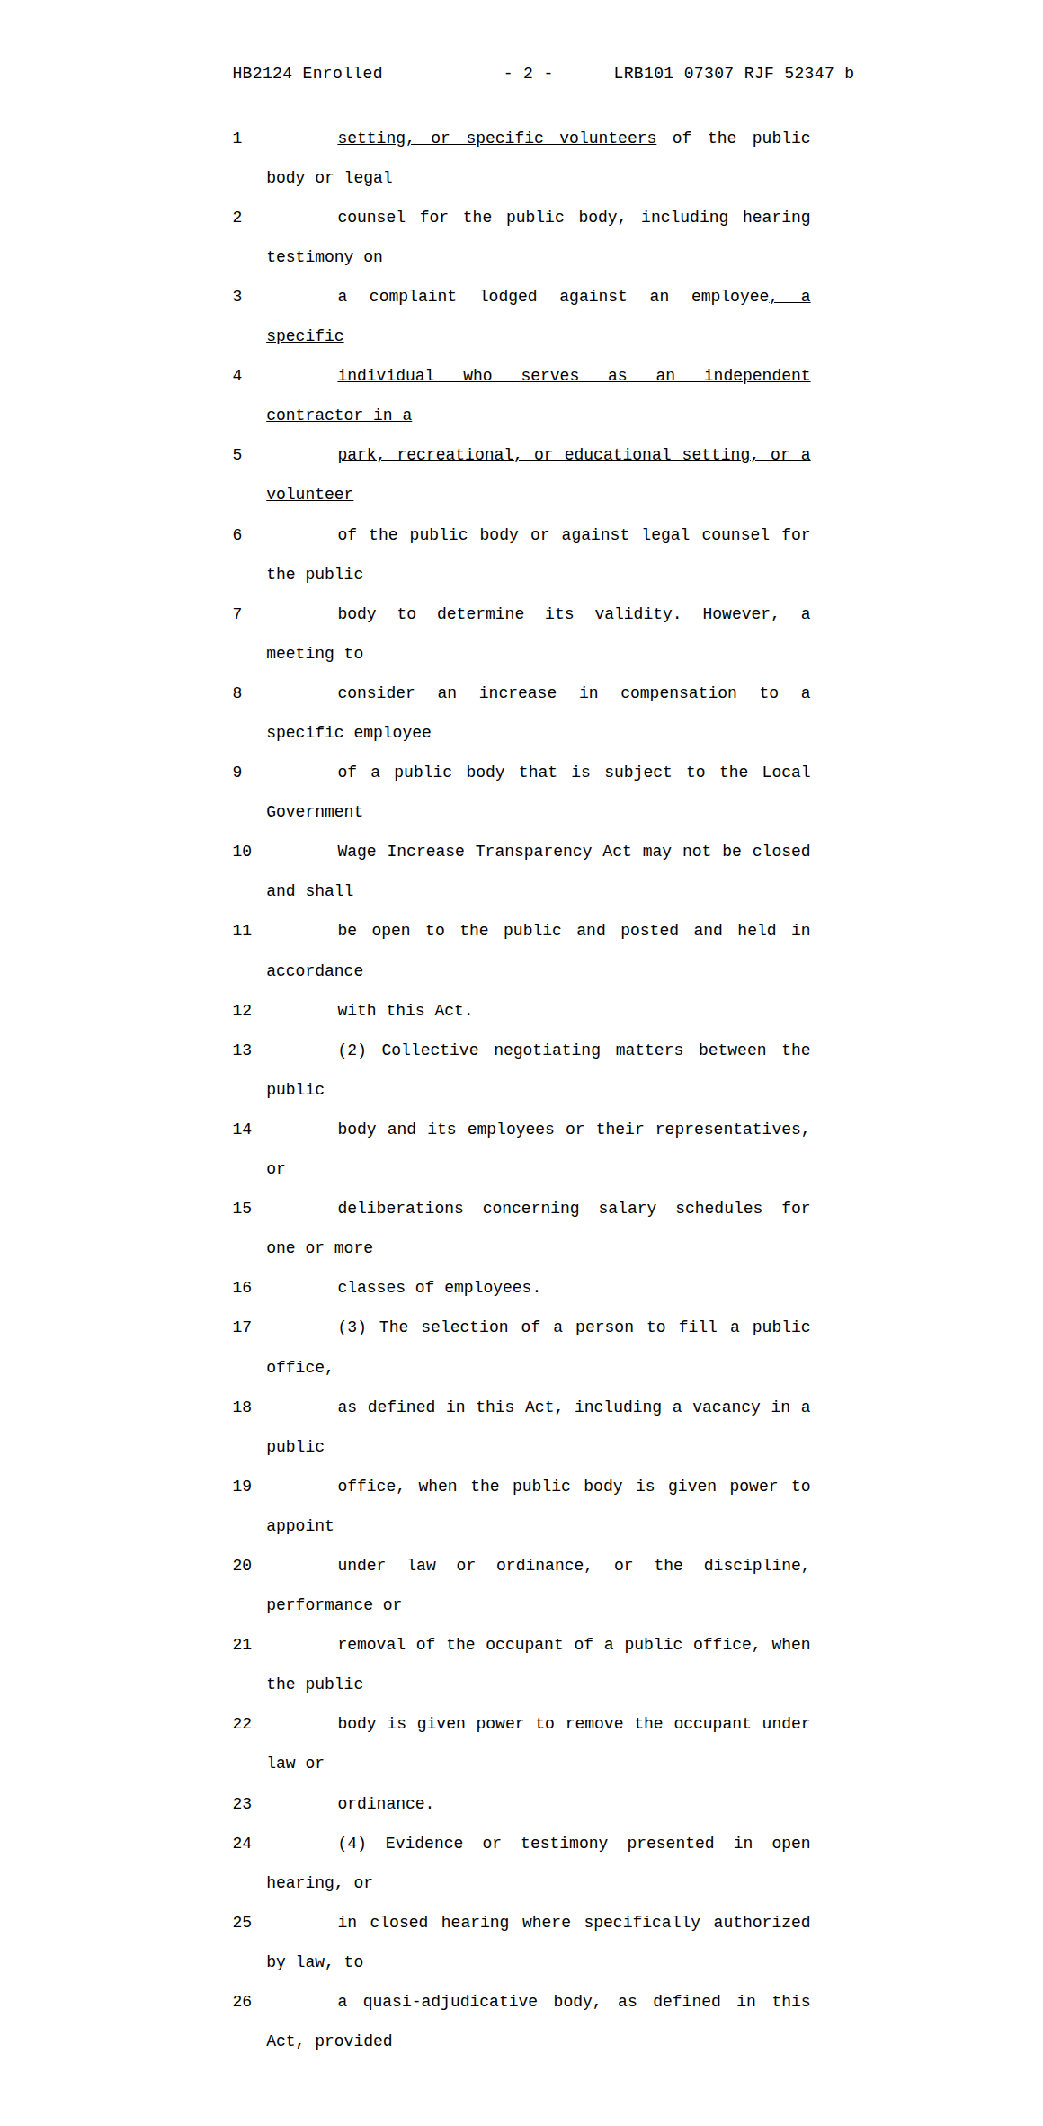HB2124 Enrolled - 2 - LRB101 07307 RJF 52347 b
| 1 | setting, or specific volunteers of the public body or legal |
| 2 | counsel for the public body, including hearing testimony on |
| 3 | a complaint lodged against an employee , a specific |
| 4 | individual who serves as an independent contractor in a |
| 5 | park, recreational, or educational setting, or a volunteer |
| 6 | of the public body or against legal counsel for the public |
| 7 | body to determine its validity. However, a meeting to |
| 8 | consider an increase in compensation to a specific employee |
| 9 | of a public body that is subject to the Local Government |
| 10 | Wage Increase Transparency Act may not be closed and shall |
| 11 | be open to the public and posted and held in accordance |
| 12 | with this Act. |
| 13 | (2) Collective negotiating matters between the public |
| 14 | body and its employees or their representatives, or |
| 15 | deliberations concerning salary schedules for one or more |
| 16 | classes of employees. |
| 17 | (3) The selection of a person to fill a public office, |
| 18 | as defined in this Act, including a vacancy in a public |
| 19 | office, when the public body is given power to appoint |
| 20 | under law or ordinance, or the discipline, performance or |
| 21 | removal of the occupant of a public office, when the public |
| 22 | body is given power to remove the occupant under law or |
| 23 | ordinance. |
| 24 | (4) Evidence or testimony presented in open hearing, or |
| 25 | in closed hearing where specifically authorized by law, to |
| 26 | a quasi-adjudicative body, as defined in this Act, provided |